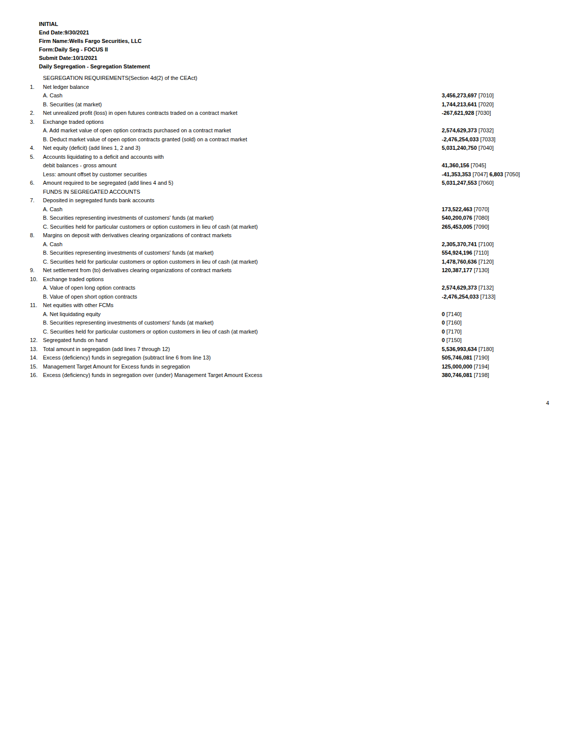INITIAL
End Date:9/30/2021
Firm Name:Wells Fargo Securities, LLC
Form:Daily Seg - FOCUS II
Submit Date:10/1/2021
Daily Segregation - Segregation Statement
| | SEGREGATION REQUIREMENTS(Section 4d(2) of the CEAct) | |
| 1. | Net ledger balance | |
| | A. Cash | 3,456,273,697 [7010] |
| | B. Securities (at market) | 1,744,213,641 [7020] |
| 2. | Net unrealized profit (loss) in open futures contracts traded on a contract market | -267,621,928 [7030] |
| 3. | Exchange traded options | |
| | A. Add market value of open option contracts purchased on a contract market | 2,574,629,373 [7032] |
| | B. Deduct market value of open option contracts granted (sold) on a contract market | -2,476,254,033 [7033] |
| 4. | Net equity (deficit) (add lines 1, 2 and 3) | 5,031,240,750 [7040] |
| 5. | Accounts liquidating to a deficit and accounts with | |
| | debit balances - gross amount | 41,360,156 [7045] |
| | Less: amount offset by customer securities | -41,353,353 [7047] 6,803 [7050] |
| 6. | Amount required to be segregated (add lines 4 and 5) | 5,031,247,553 [7060] |
| | FUNDS IN SEGREGATED ACCOUNTS | |
| 7. | Deposited in segregated funds bank accounts | |
| | A. Cash | 173,522,463 [7070] |
| | B. Securities representing investments of customers' funds (at market) | 540,200,076 [7080] |
| | C. Securities held for particular customers or option customers in lieu of cash (at market) | 265,453,005 [7090] |
| 8. | Margins on deposit with derivatives clearing organizations of contract markets | |
| | A. Cash | 2,305,370,741 [7100] |
| | B. Securities representing investments of customers' funds (at market) | 554,924,196 [7110] |
| | C. Securities held for particular customers or option customers in lieu of cash (at market) | 1,478,760,636 [7120] |
| 9. | Net settlement from (to) derivatives clearing organizations of contract markets | 120,387,177 [7130] |
| 10. | Exchange traded options | |
| | A. Value of open long option contracts | 2,574,629,373 [7132] |
| | B. Value of open short option contracts | -2,476,254,033 [7133] |
| 11. | Net equities with other FCMs | |
| | A. Net liquidating equity | 0 [7140] |
| | B. Securities representing investments of customers' funds (at market) | 0 [7160] |
| | C. Securities held for particular customers or option customers in lieu of cash (at market) | 0 [7170] |
| 12. | Segregated funds on hand | 0 [7150] |
| 13. | Total amount in segregation (add lines 7 through 12) | 5,536,993,634 [7180] |
| 14. | Excess (deficiency) funds in segregation (subtract line 6 from line 13) | 505,746,081 [7190] |
| 15. | Management Target Amount for Excess funds in segregation | 125,000,000 [7194] |
| 16. | Excess (deficiency) funds in segregation over (under) Management Target Amount Excess | 380,746,081 [7198] |
4